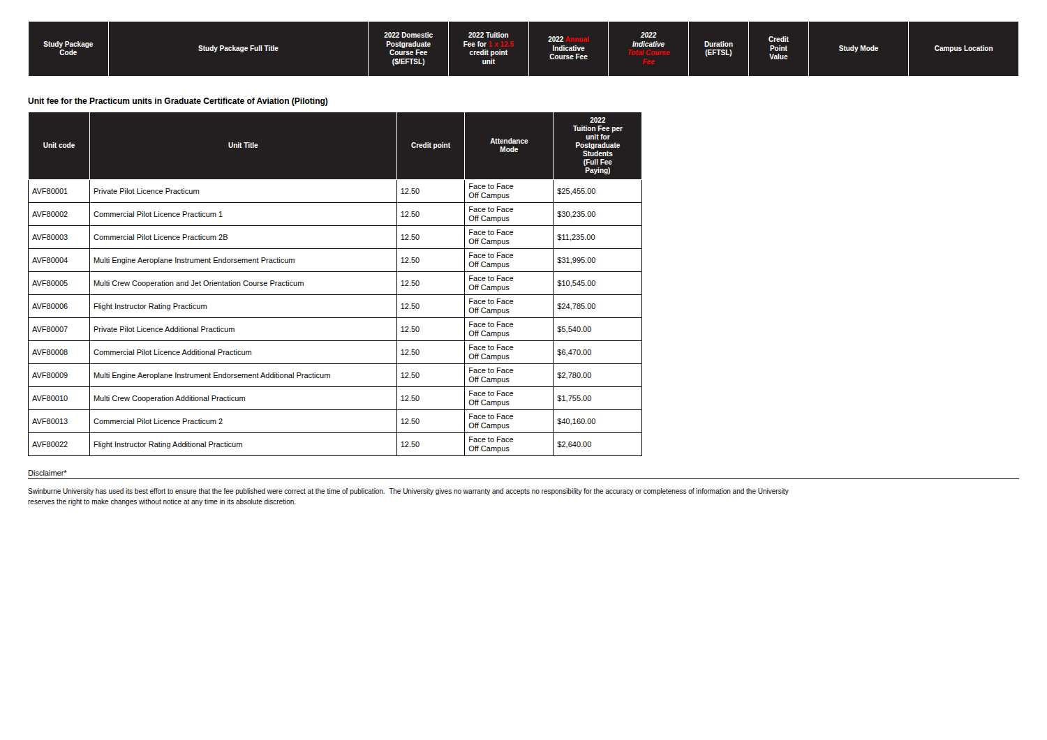| Study Package Code | Study Package Full Title | 2022 Domestic Postgraduate Course Fee ($/EFTSL) | 2022 Tuition Fee for 1 x 12.5 credit point unit | 2022 Annual Indicative Course Fee | 2022 Indicative Total Course Fee | Duration (EFTSL) | Credit Point Value | Study Mode | Campus Location |
| --- | --- | --- | --- | --- | --- | --- | --- | --- | --- |
Unit fee for the Practicum units in Graduate Certificate of Aviation (Piloting)
| Unit code | Unit Title | Credit point | Attendance Mode | 2022 Tuition Fee per unit for Postgraduate Students (Full Fee Paying) |
| --- | --- | --- | --- | --- |
| AVF80001 | Private Pilot Licence Practicum | 12.50 | Face to Face Off Campus | $25,455.00 |
| AVF80002 | Commercial Pilot Licence Practicum 1 | 12.50 | Face to Face Off Campus | $30,235.00 |
| AVF80003 | Commercial Pilot Licence Practicum 2B | 12.50 | Face to Face Off Campus | $11,235.00 |
| AVF80004 | Multi Engine Aeroplane Instrument Endorsement Practicum | 12.50 | Face to Face Off Campus | $31,995.00 |
| AVF80005 | Multi Crew Cooperation and Jet Orientation Course Practicum | 12.50 | Face to Face Off Campus | $10,545.00 |
| AVF80006 | Flight Instructor Rating Practicum | 12.50 | Face to Face Off Campus | $24,785.00 |
| AVF80007 | Private Pilot Licence Additional Practicum | 12.50 | Face to Face Off Campus | $5,540.00 |
| AVF80008 | Commercial Pilot Licence Additional Practicum | 12.50 | Face to Face Off Campus | $6,470.00 |
| AVF80009 | Multi Engine Aeroplane Instrument Endorsement Additional Practicum | 12.50 | Face to Face Off Campus | $2,780.00 |
| AVF80010 | Multi Crew Cooperation Additional Practicum | 12.50 | Face to Face Off Campus | $1,755.00 |
| AVF80013 | Commercial Pilot Licence Practicum 2 | 12.50 | Face to Face Off Campus | $40,160.00 |
| AVF80022 | Flight Instructor Rating Additional Practicum | 12.50 | Face to Face Off Campus | $2,640.00 |
Disclaimer*
Swinburne University has used its best effort to ensure that the fee published were correct at the time of publication. The University gives no warranty and accepts no responsibility for the accuracy or completeness of information and the University
reserves the right to make changes without notice at any time in its absolute discretion.